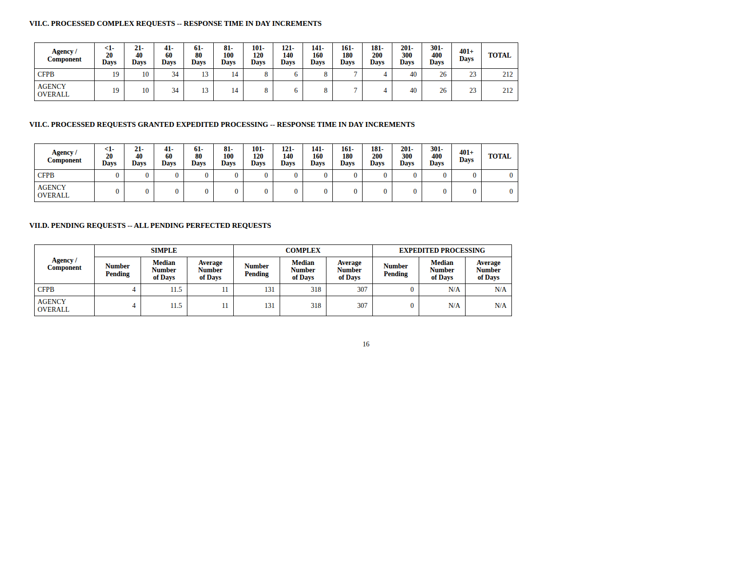VII.C. PROCESSED COMPLEX REQUESTS -- RESPONSE TIME IN DAY INCREMENTS
| Agency / Component | <1- 20 Days | 21- 40 Days | 41- 60 Days | 61- 80 Days | 81- 100 Days | 101- 120 Days | 121- 140 Days | 141- 160 Days | 161- 180 Days | 181- 200 Days | 201- 300 Days | 301- 400 Days | 401+ Days | TOTAL |
| --- | --- | --- | --- | --- | --- | --- | --- | --- | --- | --- | --- | --- | --- | --- |
| CFPB | 19 | 10 | 34 | 13 | 14 | 8 | 6 | 8 | 7 | 4 | 40 | 26 | 23 | 212 |
| AGENCY OVERALL | 19 | 10 | 34 | 13 | 14 | 8 | 6 | 8 | 7 | 4 | 40 | 26 | 23 | 212 |
VII.C. PROCESSED REQUESTS GRANTED EXPEDITED PROCESSING -- RESPONSE TIME IN DAY INCREMENTS
| Agency / Component | <1- 20 Days | 21- 40 Days | 41- 60 Days | 61- 80 Days | 81- 100 Days | 101- 120 Days | 121- 140 Days | 141- 160 Days | 161- 180 Days | 181- 200 Days | 201- 300 Days | 301- 400 Days | 401+ Days | TOTAL |
| --- | --- | --- | --- | --- | --- | --- | --- | --- | --- | --- | --- | --- | --- | --- |
| CFPB | 0 | 0 | 0 | 0 | 0 | 0 | 0 | 0 | 0 | 0 | 0 | 0 | 0 | 0 |
| AGENCY OVERALL | 0 | 0 | 0 | 0 | 0 | 0 | 0 | 0 | 0 | 0 | 0 | 0 | 0 | 0 |
VII.D. PENDING REQUESTS -- ALL PENDING PERFECTED REQUESTS
| Agency / Component | SIMPLE | COMPLEX | EXPEDITED PROCESSING |
| --- | --- | --- | --- |
| Number Pending | Median Number of Days | Average Number of Days | Number Pending | Median Number of Days | Average Number of Days | Number Pending | Median Number of Days | Average Number of Days |
| CFPB | 4 | 11.5 | 11 | 131 | 318 | 307 | 0 | N/A | N/A |
| AGENCY OVERALL | 4 | 11.5 | 11 | 131 | 318 | 307 | 0 | N/A | N/A |
16